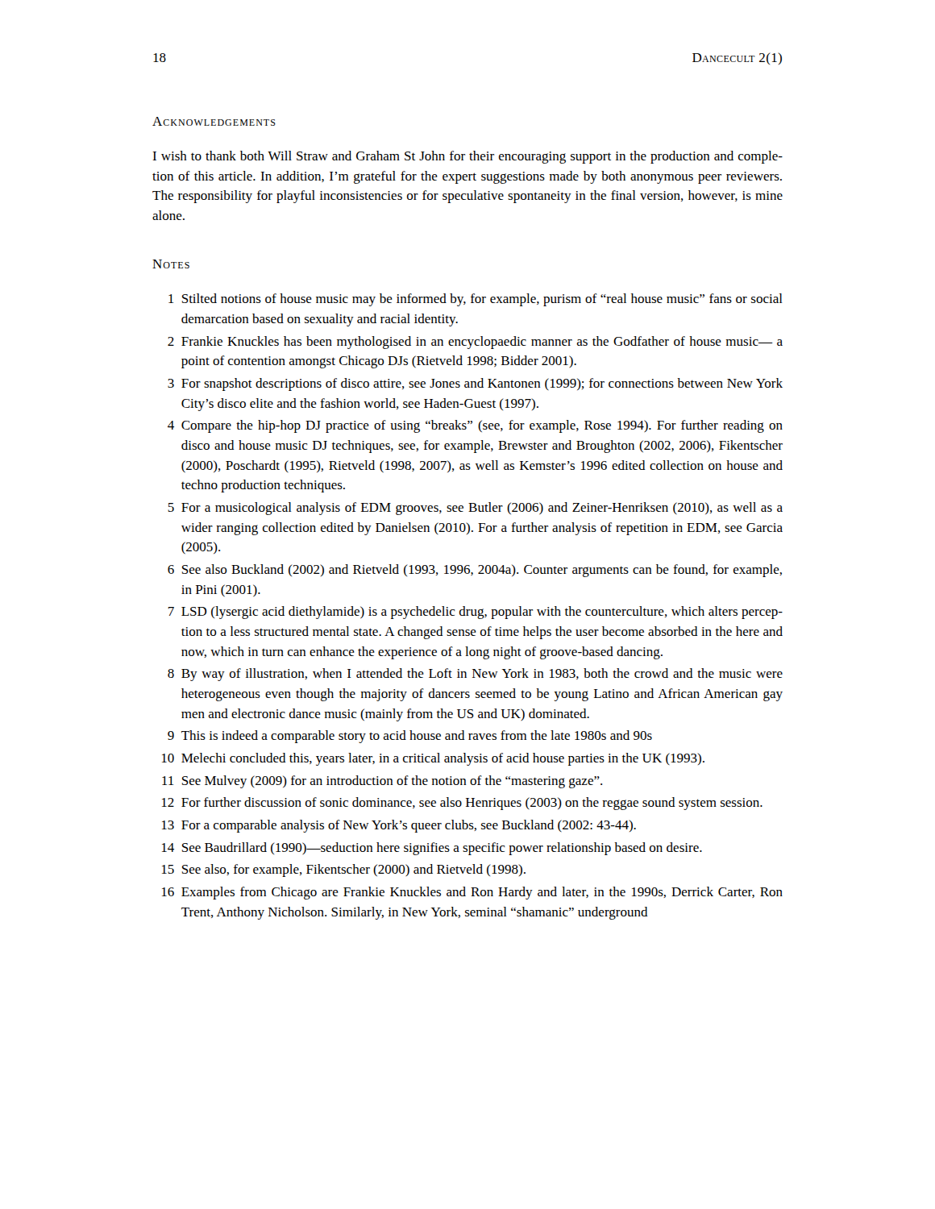18 Dancecult 2(1)
Acknowledgements
I wish to thank both Will Straw and Graham St John for their encouraging support in the production and completion of this article. In addition, I’m grateful for the expert suggestions made by both anonymous peer reviewers. The responsibility for playful inconsistencies or for speculative spontaneity in the final version, however, is mine alone.
Notes
Stilted notions of house music may be informed by, for example, purism of “real house music” fans or social demarcation based on sexuality and racial identity.
Frankie Knuckles has been mythologised in an encyclopaedic manner as the Godfather of house music— a point of contention amongst Chicago DJs (Rietveld 1998; Bidder 2001).
For snapshot descriptions of disco attire, see Jones and Kantonen (1999); for connections between New York City’s disco elite and the fashion world, see Haden-Guest (1997).
Compare the hip-hop DJ practice of using “breaks” (see, for example, Rose 1994). For further reading on disco and house music DJ techniques, see, for example, Brewster and Broughton (2002, 2006), Fikentscher (2000), Poschardt (1995), Rietveld (1998, 2007), as well as Kemster’s 1996 edited collection on house and techno production techniques.
For a musicological analysis of EDM grooves, see Butler (2006) and Zeiner-Henriksen (2010), as well as a wider ranging collection edited by Danielsen (2010). For a further analysis of repetition in EDM, see Garcia (2005).
See also Buckland (2002) and Rietveld (1993, 1996, 2004a). Counter arguments can be found, for example, in Pini (2001).
LSD (lysergic acid diethylamide) is a psychedelic drug, popular with the counterculture, which alters perception to a less structured mental state. A changed sense of time helps the user become absorbed in the here and now, which in turn can enhance the experience of a long night of groove-based dancing.
By way of illustration, when I attended the Loft in New York in 1983, both the crowd and the music were heterogeneous even though the majority of dancers seemed to be young Latino and African American gay men and electronic dance music (mainly from the US and UK) dominated.
This is indeed a comparable story to acid house and raves from the late 1980s and 90s
Melechi concluded this, years later, in a critical analysis of acid house parties in the UK (1993).
See Mulvey (2009) for an introduction of the notion of the “mastering gaze”.
For further discussion of sonic dominance, see also Henriques (2003) on the reggae sound system session.
For a comparable analysis of New York’s queer clubs, see Buckland (2002: 43-44).
See Baudrillard (1990)—seduction here signifies a specific power relationship based on desire.
See also, for example, Fikentscher (2000) and Rietveld (1998).
Examples from Chicago are Frankie Knuckles and Ron Hardy and later, in the 1990s, Derrick Carter, Ron Trent, Anthony Nicholson. Similarly, in New York, seminal “shamanic” underground